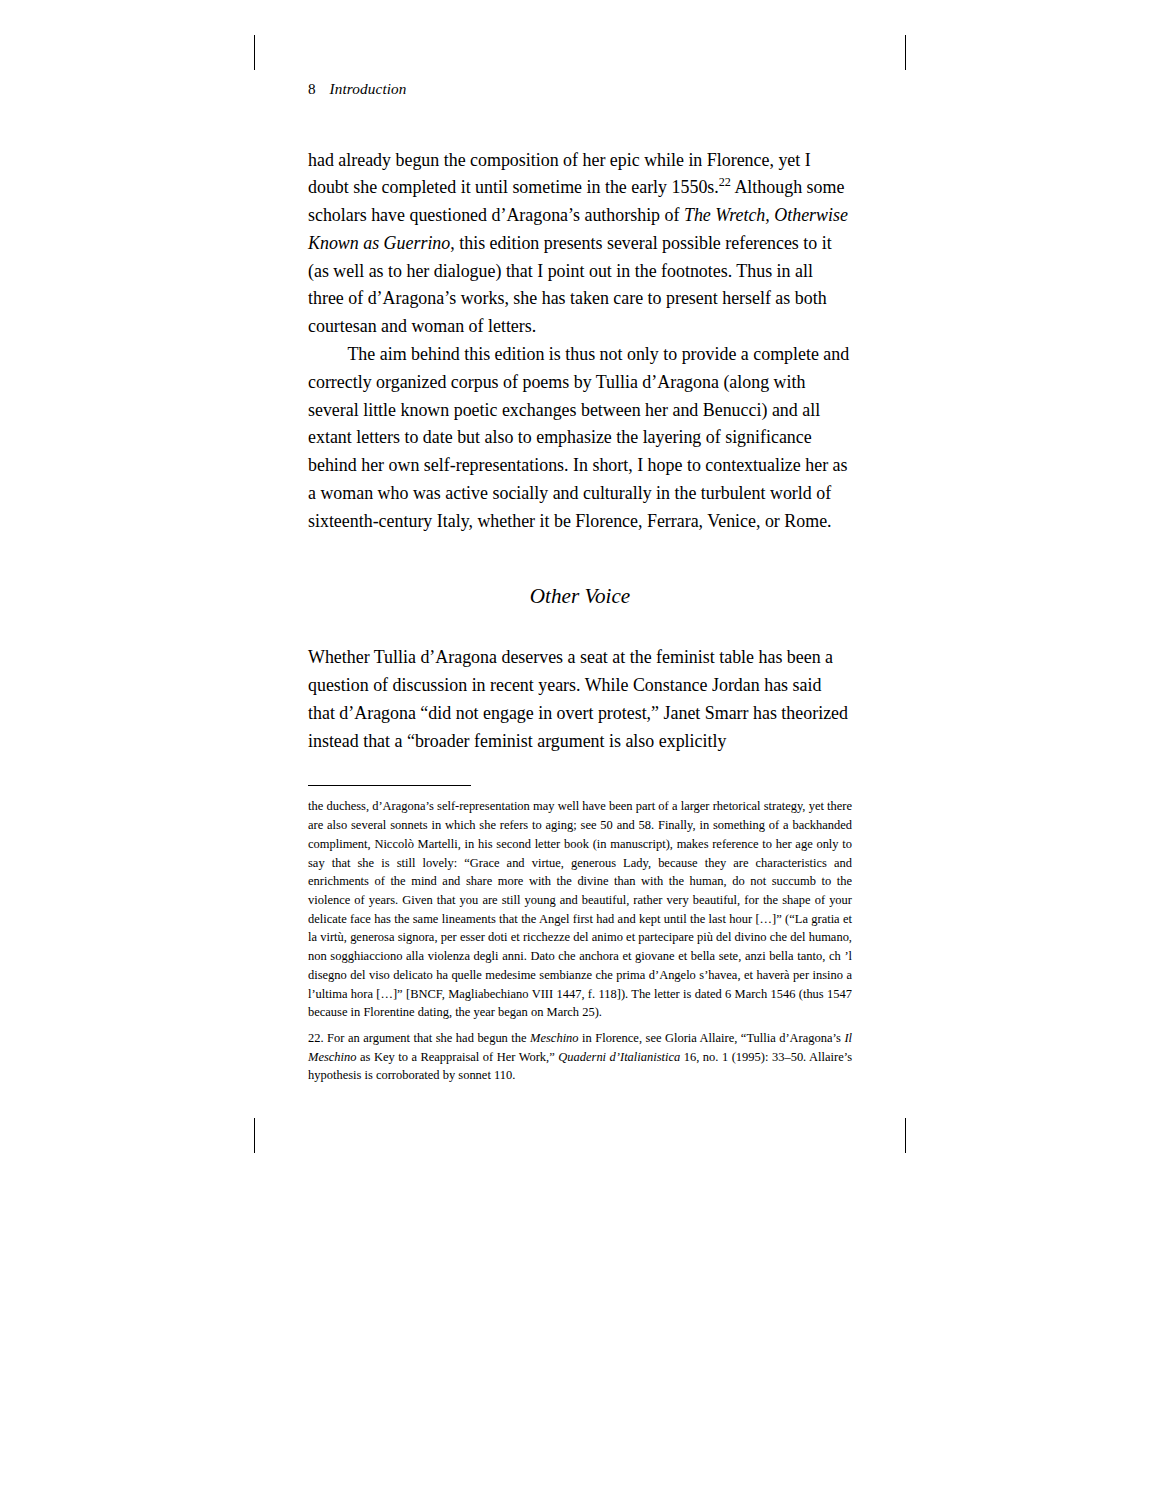8 Introduction
had already begun the composition of her epic while in Florence, yet I doubt she completed it until sometime in the early 1550s.22 Although some scholars have questioned d’Aragona’s authorship of The Wretch, Otherwise Known as Guerrino, this edition presents several possible references to it (as well as to her dialogue) that I point out in the footnotes. Thus in all three of d’Aragona’s works, she has taken care to present herself as both courtesan and woman of letters.
The aim behind this edition is thus not only to provide a complete and correctly organized corpus of poems by Tullia d’Aragona (along with several little known poetic exchanges between her and Benucci) and all extant letters to date but also to emphasize the layering of significance behind her own self-representations. In short, I hope to contextualize her as a woman who was active socially and culturally in the turbulent world of sixteenth-century Italy, whether it be Florence, Ferrara, Venice, or Rome.
Other Voice
Whether Tullia d’Aragona deserves a seat at the feminist table has been a question of discussion in recent years. While Constance Jordan has said that d’Aragona “did not engage in overt protest,” Janet Smarr has theorized instead that a “broader feminist argument is also explicitly
the duchess, d’Aragona’s self-representation may well have been part of a larger rhetorical strategy, yet there are also several sonnets in which she refers to aging; see 50 and 58. Finally, in something of a backhanded compliment, Niccolò Martelli, in his second letter book (in manuscript), makes reference to her age only to say that she is still lovely: “Grace and virtue, generous Lady, because they are characteristics and enrichments of the mind and share more with the divine than with the human, do not succumb to the violence of years. Given that you are still young and beautiful, rather very beautiful, for the shape of your delicate face has the same lineaments that the Angel first had and kept until the last hour […]” (“La gratia et la virtù, generosa signora, per esser doti et ricchezze del animo et partecipare più del divino che del humano, non sogghiacciono alla violenza degli anni. Dato che anchora et giovane et bella sete, anzi bella tanto, ch ’l disegno del viso delicato ha quelle medesime sembianze che prima d’Angelo s’havea, et haverà per insino a l’ultima hora […]” [BNCF, Magliabechiano VIII 1447, f. 118]). The letter is dated 6 March 1546 (thus 1547 because in Florentine dating, the year began on March 25).
22. For an argument that she had begun the Meschino in Florence, see Gloria Allaire, “Tullia d’Aragona’s Il Meschino as Key to a Reappraisal of Her Work,” Quaderni d’Italianistica 16, no. 1 (1995): 33–50. Allaire’s hypothesis is corroborated by sonnet 110.